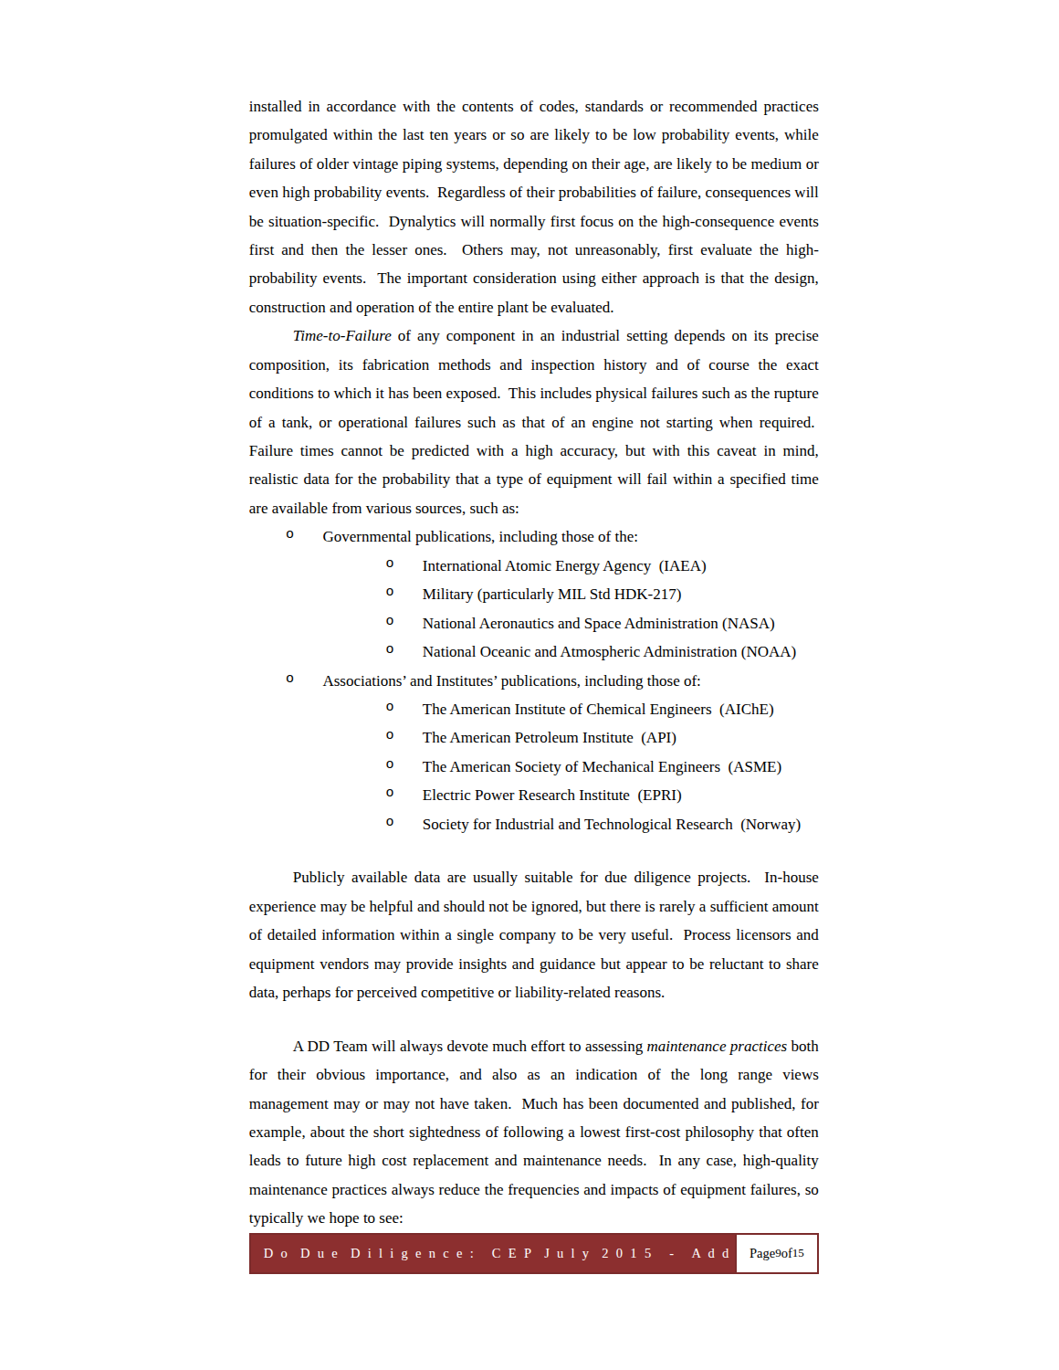installed in accordance with the contents of codes, standards or recommended practices promulgated within the last ten years or so are likely to be low probability events, while failures of older vintage piping systems, depending on their age, are likely to be medium or even high probability events. Regardless of their probabilities of failure, consequences will be situation-specific. Dynalytics will normally first focus on the high-consequence events first and then the lesser ones. Others may, not unreasonably, first evaluate the high-probability events. The important consideration using either approach is that the design, construction and operation of the entire plant be evaluated.
Time-to-Failure of any component in an industrial setting depends on its precise composition, its fabrication methods and inspection history and of course the exact conditions to which it has been exposed. This includes physical failures such as the rupture of a tank, or operational failures such as that of an engine not starting when required. Failure times cannot be predicted with a high accuracy, but with this caveat in mind, realistic data for the probability that a type of equipment will fail within a specified time are available from various sources, such as:
Governmental publications, including those of the:
International Atomic Energy Agency (IAEA)
Military (particularly MIL Std HDK-217)
National Aeronautics and Space Administration (NASA)
National Oceanic and Atmospheric Administration (NOAA)
Associations’ and Institutes’ publications, including those of:
The American Institute of Chemical Engineers (AIChE)
The American Petroleum Institute (API)
The American Society of Mechanical Engineers (ASME)
Electric Power Research Institute (EPRI)
Society for Industrial and Technological Research (Norway)
Publicly available data are usually suitable for due diligence projects. In-house experience may be helpful and should not be ignored, but there is rarely a sufficient amount of detailed information within a single company to be very useful. Process licensors and equipment vendors may provide insights and guidance but appear to be reluctant to share data, perhaps for perceived competitive or liability-related reasons.
A DD Team will always devote much effort to assessing maintenance practices both for their obvious importance, and also as an indication of the long range views management may or may not have taken. Much has been documented and published, for example, about the short sightedness of following a lowest first-cost philosophy that often leads to future high cost replacement and maintenance needs. In any case, high-quality maintenance practices always reduce the frequencies and impacts of equipment failures, so typically we hope to see:
D o D u e D i l i g e n c e : C E P J u l y 2 0 1 5 - A d d i t i o n a l T h o u g h t s
Page 9 of 15